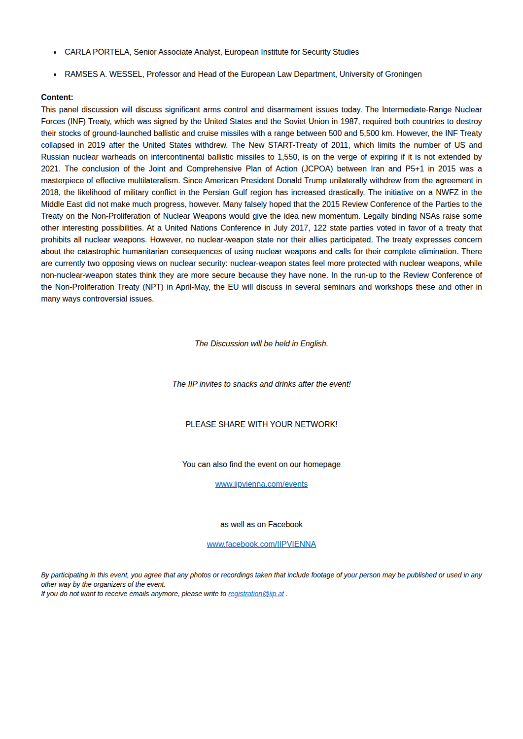CARLA PORTELA, Senior Associate Analyst, European Institute for Security Studies
RAMSES A. WESSEL, Professor and Head of the European Law Department, University of Groningen
Content:
This panel discussion will discuss significant arms control and disarmament issues today. The Intermediate-Range Nuclear Forces (INF) Treaty, which was signed by the United States and the Soviet Union in 1987, required both countries to destroy their stocks of ground-launched ballistic and cruise missiles with a range between 500 and 5,500 km. However, the INF Treaty collapsed in 2019 after the United States withdrew. The New START-Treaty of 2011, which limits the number of US and Russian nuclear warheads on intercontinental ballistic missiles to 1,550, is on the verge of expiring if it is not extended by 2021. The conclusion of the Joint and Comprehensive Plan of Action (JCPOA) between Iran and P5+1 in 2015 was a masterpiece of effective multilateralism. Since American President Donald Trump unilaterally withdrew from the agreement in 2018, the likelihood of military conflict in the Persian Gulf region has increased drastically. The initiative on a NWFZ in the Middle East did not make much progress, however. Many falsely hoped that the 2015 Review Conference of the Parties to the Treaty on the Non-Proliferation of Nuclear Weapons would give the idea new momentum. Legally binding NSAs raise some other interesting possibilities. At a United Nations Conference in July 2017, 122 state parties voted in favor of a treaty that prohibits all nuclear weapons. However, no nuclear-weapon state nor their allies participated. The treaty expresses concern about the catastrophic humanitarian consequences of using nuclear weapons and calls for their complete elimination. There are currently two opposing views on nuclear security: nuclear-weapon states feel more protected with nuclear weapons, while non-nuclear-weapon states think they are more secure because they have none. In the run-up to the Review Conference of the Non-Proliferation Treaty (NPT) in April-May, the EU will discuss in several seminars and workshops these and other in many ways controversial issues.
The Discussion will be held in English.
The IIP invites to snacks and drinks after the event!
PLEASE SHARE WITH YOUR NETWORK!
You can also find the event on our homepage
www.iipvienna.com/events
as well as on Facebook
www.facebook.com/IIPVIENNA
By participating in this event, you agree that any photos or recordings taken that include footage of your person may be published or used in any other way by the organizers of the event.
If you do not want to receive emails anymore, please write to registration@iip.at .